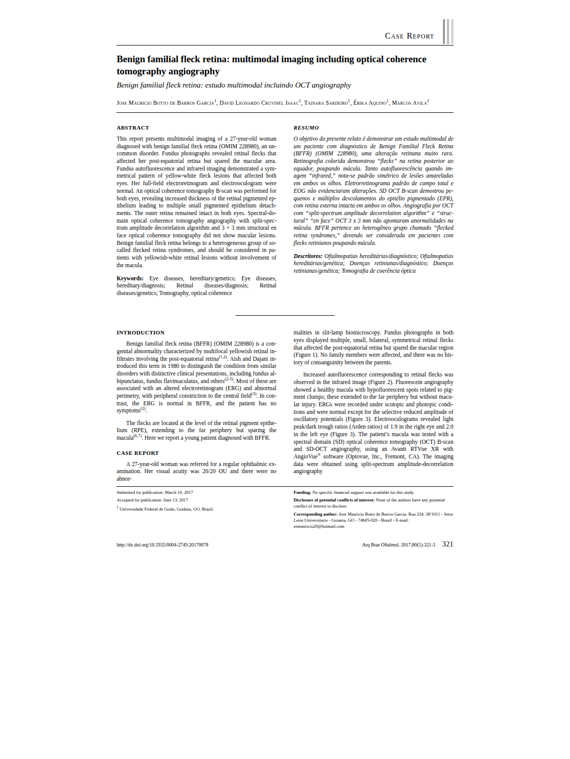Case Report
Benign familial fleck retina: multimodal imaging including optical coherence tomography angiography
Benign familial fleck retina: estudo multimodal incluindo OCT angiography
Jose Mauricio Botto de Barros Garcia1, David Leonardo Cruvinel Isaac1, Tainara Sardeiro1, Érika Aquino1, Marcos Avila1
ABSTRACT
This report presents multimodal imaging of a 27-year-old woman diagnosed with benign familial fleck retina (OMIM 228980), an uncommon disorder. Fundus photographs revealed retinal flecks that affected her post-equatorial retina but spared the macular area. Fundus autofluorescence and infrared imaging demonstrated a symmetrical pattern of yellow-white fleck lesions that affected both eyes. Her full-field electroretinogram and electrooculogram were normal. An optical coherence tomography B-scan was performed for both eyes, revealing increased thickness of the retinal pigmented epithelium leading to multiple small pigmented epithelium detachments. The outer retina remained intact in both eyes. Spectral-domain optical coherence tomography angiography with split-spectrum amplitude decorrelation algorithm and 3 × 3 mm structural en face optical coherence tomography did not show macular lesions. Benign familial fleck retina belongs to a heterogeneous group of so-called flecked retina syndromes, and should be considered in patients with yellowish-white retinal lesions without involvement of the macula.
Keywords: Eye diseases, hereditary/genetics; Eye diseases, hereditary/diagnosis; Retinal diseases/diagnosis; Retinal diseases/genetics; Tomography, optical coherence
RESUMO
O objetivo do presente relato é demonstrar um estudo multimodal de um paciente com diagnóstico de Benign Familial Fleck Retina (BFFR) (OMIM 228980), uma alteração retinana muito rara. Retinografia colorida demonstrou “flecks” na retina posterior ao equador, poupando mácula. Tanto autofluorescência quando imagem “infrared,” nota-se padrão simétrico de lesões amareladas em ambos os olhos. Eletrorretinograma padrão de campo total e EOG não evidenciaram alterações. SD OCT B-scan demostrou pequenos e múltiplos descolamentos do epitélio pigmentado (EPR), com retina externa intacta em ambos os olhos. Angiografia por OCT com “split-spectrum amplitude decorrelation algorithm” e “structural” “en face” OCT 3 x 3 mm não apontaram anormalidades na mácula. BFFR pertence ao heterogêneo grupo chamado “flecked retina syndromes,” devendo ser considerada em pacientes com flecks retinianos poupando mácula.
Descritores: Oftalmopatias hereditárias/diagnóstico; Oftalmopatias hereditárias/genética; Doenças retinianas/diagnóstico; Doenças retinianas/genética; Tomografia de coerência óptica
INTRODUCTION
Benign familial fleck retina (BFFR) (OMIM 228980) is a congenital abnormality characterized by multifocal yellowish retinal infiltrates involving the post-equatorial retina(1,2). Aish and Dajani introduced this term in 1980 to distinguish the condition from similar disorders with distinctive clinical presentations, including fundus albipunctatus, fundus flavimaculatus, and others(2-5). Most of these are associated with an altered electroretinogram (ERG) and abnormal perimetry, with peripheral constriction to the central field(3). In contrast, the ERG is normal in BFFR, and the patient has no symptoms(2).
The flecks are located at the level of the retinal pigment epithelium (RPE), extending to the far periphery but sparing the macula(6,7). Here we report a young patient diagnosed with BFFR.
CASE REPORT
A 27-year-old woman was referred for a regular ophthalmic examination. Her visual acuity was 20/20 OU and there were no abnor-
malities in slit-lamp biomicroscopy. Fundus photographs in both eyes displayed multiple, small, bilateral, symmetrical retinal flecks that affected the post-equatorial retina but spared the macular region (Figure 1). No family members were affected, and there was no history of consanguinity between the parents.
Increased autofluorescence corresponding to retinal flecks was observed in the infrared image (Figure 2). Fluorescein angiography showed a healthy macula with hypofluorescent spots related to pigment clumps; these extended to the far periphery but without macular injury. ERGs were recorded under scotopic and photopic conditions and were normal except for the selective reduced amplitude of oscillatory potentials (Figure 3). Electrooculograms revealed light peak/dark trough ratios (Arden ratios) of 1.9 in the right eye and 2.0 in the left eye (Figure 3). The patient’s macula was tested with a spectral domain (SD) optical coherence tomography (OCT) B-scan and SD-OCT angiography, using an Avanti RTVue XR with AngioVue® software (Optovue, Inc., Fremont, CA). The imaging data were obtained using split-spectrum amplitude-decorrelation angiography
Submitted for publication: March 10, 2017
Accepted for publication: June 13, 2017
1 Universidade Federal de Goiás, Goiânia, GO, Brazil.
Funding: No specific financial support was available for this study.
Disclosure of potential conflicts of interest: None of the authors have any potential conflict of interest to disclose.
Corresponding author: Jose Mauricio Botto de Barros Garcia. Rua 234, 38/1011 - Setor Leste Universitario - Goiania, GO - 74605-020 - Brazil - E-mail: zemauricio20@hotmail.com
http://dx.doi.org/10.5935/0004-2749.20170078
Arq Bras Oftalmol. 2017;80(5):321-3 321